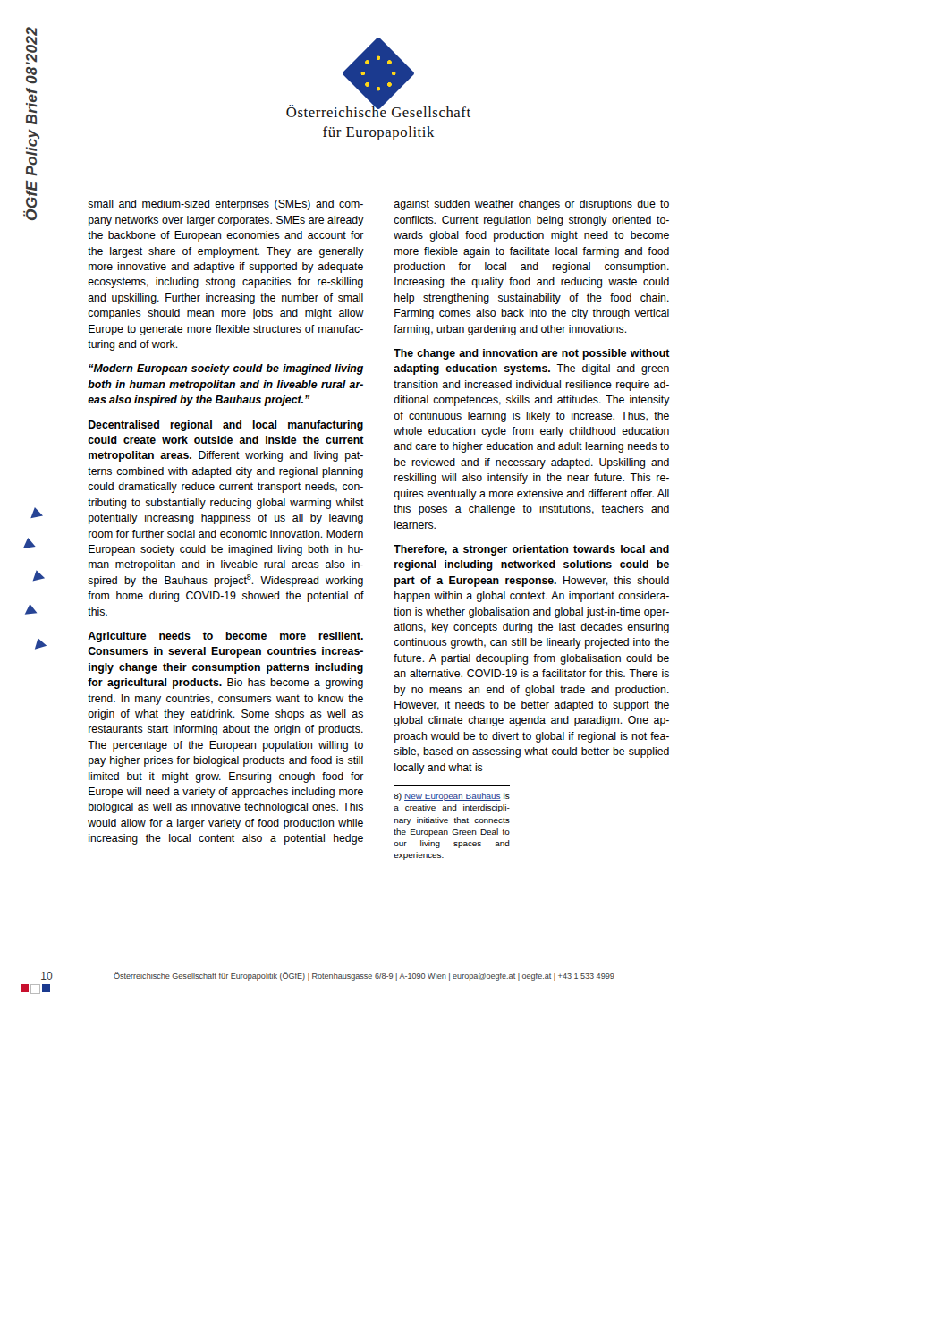ÖGfE Policy Brief 08’2022
Österreichische Gesellschaft
für Europapolitik
small and medium-sized enterprises (SMEs) and company networks over larger corporates. SMEs are already the backbone of European economies and account for the largest share of employment. They are generally more innovative and adaptive if supported by adequate ecosystems, including strong capacities for re-skilling and upskilling. Further increasing the number of small companies should mean more jobs and might allow Europe to generate more flexible structures of manufacturing and of work.
“Modern European society could be imagined living both in human metropolitan and in liveable rural areas also inspired by the Bauhaus project.”
Decentralised regional and local manufacturing could create work outside and inside the current metropolitan areas. Different working and living patterns combined with adapted city and regional planning could dramatically reduce current transport needs, contributing to substantially reducing global warming whilst potentially increasing happiness of us all by leaving room for further social and economic innovation. Modern European society could be imagined living both in human metropolitan and in liveable rural areas also inspired by the Bauhaus project8. Widespread working from home during COVID-19 showed the potential of this.
Agriculture needs to become more resilient. Consumers in several European countries increasingly change their consumption patterns including for agricultural products. Bio has become a growing trend. In many countries, consumers want to know the origin of what they eat/drink. Some shops as well as restaurants start informing about the origin of products. The percentage of the European population willing to pay higher prices for biological products and food is still limited but it might grow. Ensuring enough food for Europe will need a variety of approaches including more biological as well as innovative technological ones. This would allow for a larger variety of food production while increasing the local content also a potential hedge against sudden weather changes or disruptions due to conflicts. Current regulation being strongly oriented towards global food production might need to become more flexible again to facilitate local farming and food production for local and regional consumption. Increasing the quality food and reducing waste could help strengthening sustainability of the food chain. Farming comes also back into the city through vertical farming, urban gardening and other innovations.
The change and innovation are not possible without adapting education systems. The digital and green transition and increased individual resilience require additional competences, skills and attitudes. The intensity of continuous learning is likely to increase. Thus, the whole education cycle from early childhood education and care to higher education and adult learning needs to be reviewed and if necessary adapted. Upskilling and reskilling will also intensify in the near future. This requires eventually a more extensive and different offer. All this poses a challenge to institutions, teachers and learners.
Therefore, a stronger orientation towards local and regional including networked solutions could be part of a European response. However, this should happen within a global context. An important consideration is whether globalisation and global just-in-time operations, key concepts during the last decades ensuring continuous growth, can still be linearly projected into the future. A partial decoupling from globalisation could be an alternative. COVID-19 is a facilitator for this. There is by no means an end of global trade and production. However, it needs to be better adapted to support the global climate change agenda and paradigm. One approach would be to divert to global if regional is not feasible, based on assessing what could better be supplied locally and what is
8) New European Bauhaus is a creative and interdisciplinary initiative that connects the European Green Deal to our living spaces and experiences.
10
Österreichische Gesellschaft für Europapolitik (ÖGfE) | Rotenhausgasse 6/8-9 | A-1090 Wien | europa@oegfe.at | oegfe.at | +43 1 533 4999